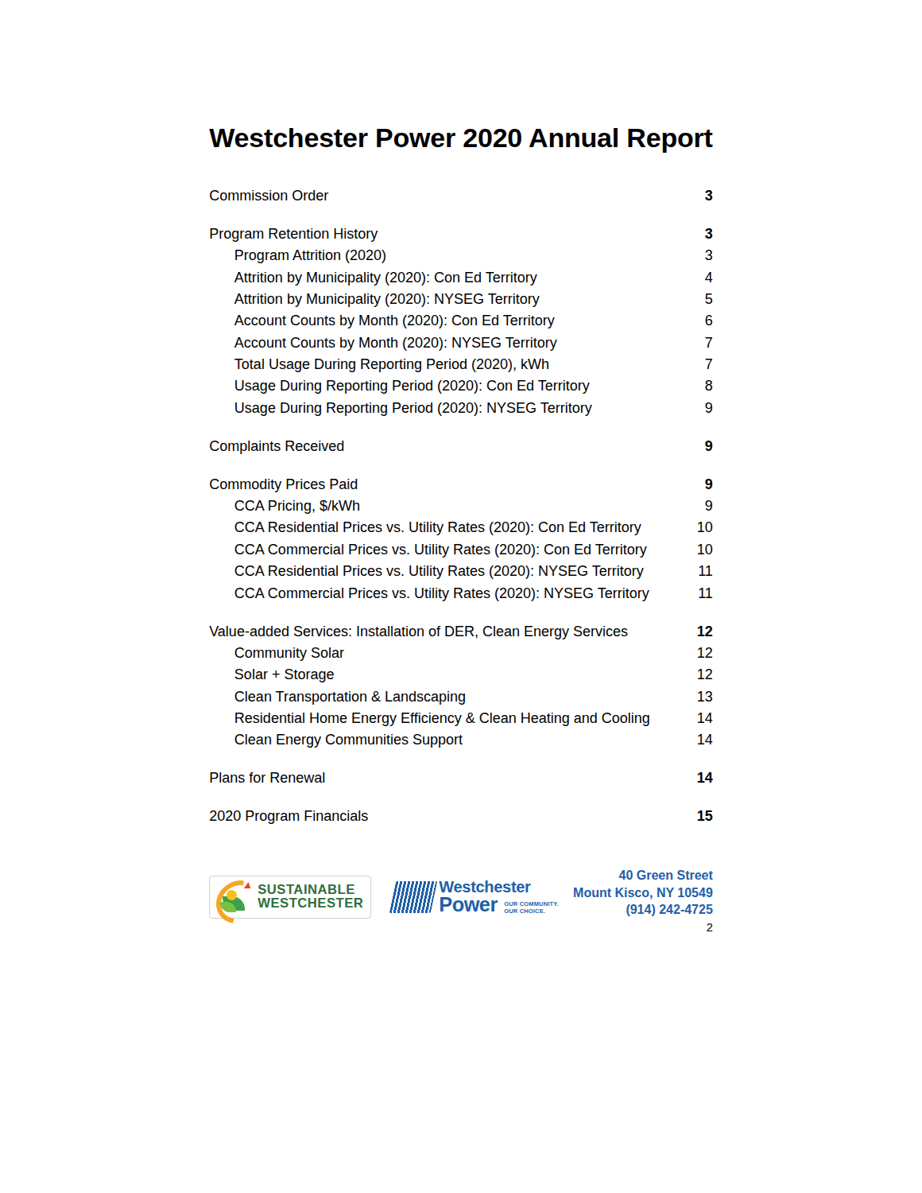Westchester Power 2020 Annual Report
Commission Order 3
Program Retention History 3
Program Attrition (2020) 3
Attrition by Municipality (2020): Con Ed Territory 4
Attrition by Municipality (2020): NYSEG Territory 5
Account Counts by Month (2020): Con Ed Territory 6
Account Counts by Month (2020): NYSEG Territory 7
Total Usage During Reporting Period (2020), kWh 7
Usage During Reporting Period (2020): Con Ed Territory 8
Usage During Reporting Period (2020): NYSEG Territory 9
Complaints Received 9
Commodity Prices Paid 9
CCA Pricing, $/kWh 9
CCA Residential Prices vs. Utility Rates (2020): Con Ed Territory 10
CCA Commercial Prices vs. Utility Rates (2020): Con Ed Territory 10
CCA Residential Prices vs. Utility Rates (2020): NYSEG Territory 11
CCA Commercial Prices vs. Utility Rates (2020): NYSEG Territory 11
Value-added Services: Installation of DER, Clean Energy Services 12
Community Solar 12
Solar + Storage 12
Clean Transportation & Landscaping 13
Residential Home Energy Efficiency & Clean Heating and Cooling 14
Clean Energy Communities Support 14
Plans for Renewal 14
2020 Program Financials 15
SUSTAINABLE
WESTCHESTER
Westchester
Power OUR COMMUNITY.
OUR CHOICE.
40 Green Street
Mount Kisco, NY 10549
(914) 242-4725
2